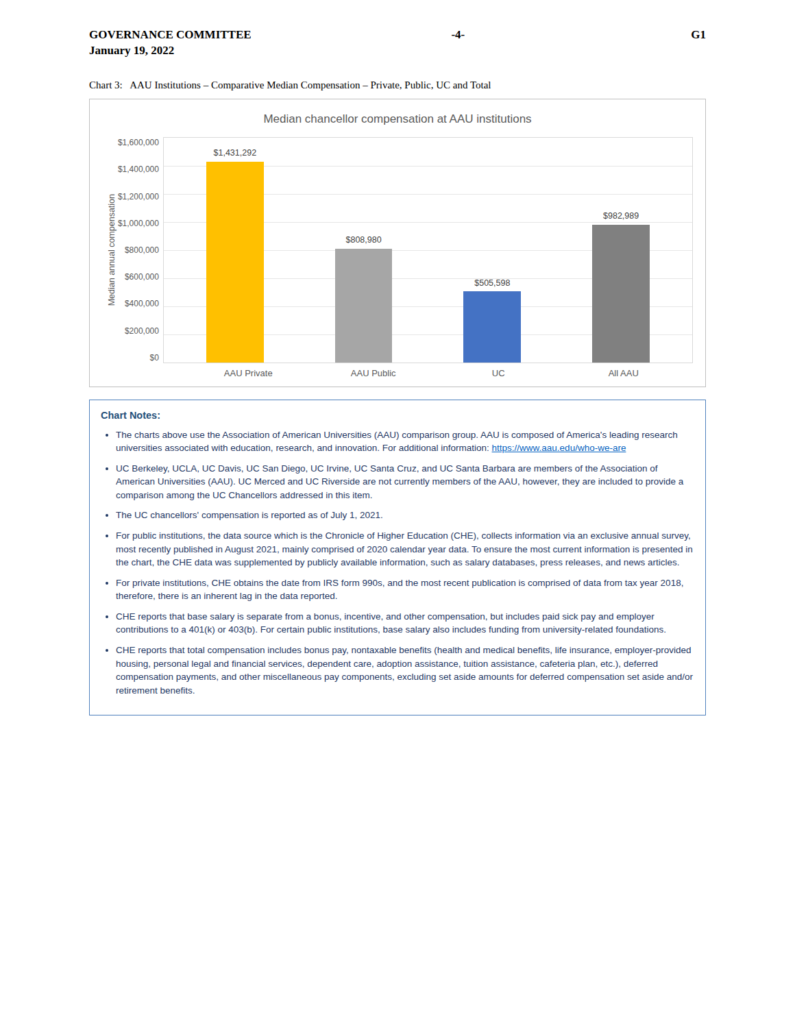GOVERNANCE COMMITTEE
January 19, 2022
-4-
G1
Chart 3: AAU Institutions – Comparative Median Compensation – Private, Public, UC and Total
Median chancellor compensation at AAU institutions
Median annual compensation
$1,600,000 $1,400,000 $1,200,000 $1,000,000 $800,000 $600,000 $400,000 $200,000 $0
$1,431,292
$808,980
$505,598
$982,989
AAU Private AAU Public UC All AAU
Chart Notes:
The charts above use the Association of American Universities (AAU) comparison group. AAU is composed of America's leading research universities associated with education, research, and innovation. For additional information: https://www.aau.edu/who-we-are
UC Berkeley, UCLA, UC Davis, UC San Diego, UC Irvine, UC Santa Cruz, and UC Santa Barbara are members of the Association of American Universities (AAU). UC Merced and UC Riverside are not currently members of the AAU, however, they are included to provide a comparison among the UC Chancellors addressed in this item.
The UC chancellors' compensation is reported as of July 1, 2021.
For public institutions, the data source which is the Chronicle of Higher Education (CHE), collects information via an exclusive annual survey, most recently published in August 2021, mainly comprised of 2020 calendar year data. To ensure the most current information is presented in the chart, the CHE data was supplemented by publicly available information, such as salary databases, press releases, and news articles.
For private institutions, CHE obtains the date from IRS form 990s, and the most recent publication is comprised of data from tax year 2018, therefore, there is an inherent lag in the data reported.
CHE reports that base salary is separate from a bonus, incentive, and other compensation, but includes paid sick pay and employer contributions to a 401(k) or 403(b). For certain public institutions, base salary also includes funding from university-related foundations.
CHE reports that total compensation includes bonus pay, nontaxable benefits (health and medical benefits, life insurance, employer-provided housing, personal legal and financial services, dependent care, adoption assistance, tuition assistance, cafeteria plan, etc.), deferred compensation payments, and other miscellaneous pay components, excluding set aside amounts for deferred compensation set aside and/or retirement benefits.